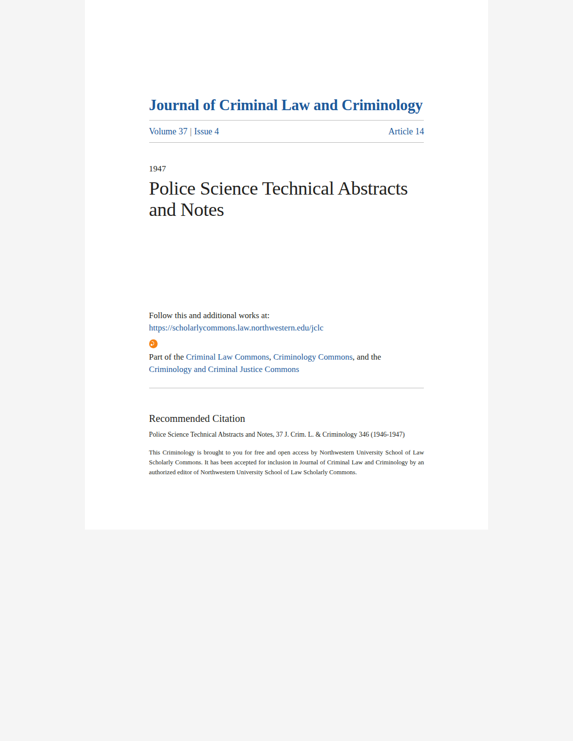Journal of Criminal Law and Criminology
Volume 37|Issue 4
Article 14
1947
Police Science Technical Abstracts and Notes
Follow this and additional works at: https://scholarlycommons.law.northwestern.edu/jclc
Part of the Criminal Law Commons, Criminology Commons, and the Criminology and Criminal Justice Commons
Recommended Citation
Police Science Technical Abstracts and Notes, 37 J. Crim. L. & Criminology 346 (1946-1947)
This Criminology is brought to you for free and open access by Northwestern University School of Law Scholarly Commons. It has been accepted for inclusion in Journal of Criminal Law and Criminology by an authorized editor of Northwestern University School of Law Scholarly Commons.